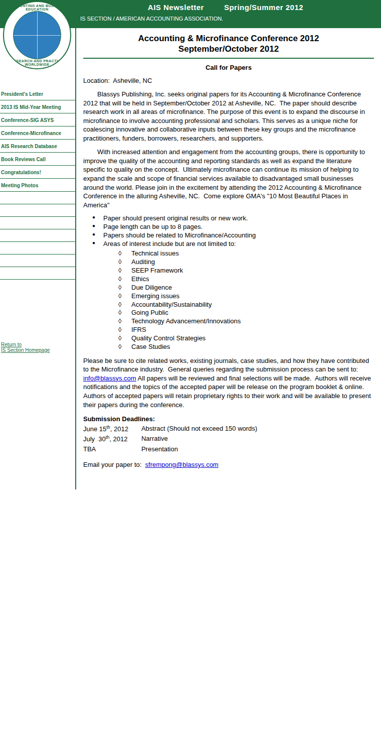AIS Newsletter Spring/Summer 2012
IS SECTION / AMERICAN ACCOUNTING ASSOCIATION.
ACCOUNTING AND BUSINESS EDUCATION
RESEARCH AND PRACTICE WORLDWIDE
President's Letter
2013 IS Mid-Year Meeting
Conference-SIG ASYS
Conference-Microfinance
AIS Research Database
Book Reviews Call
Congratulations!
Meeting Photos
Return to IS Section Homepage
Accounting & Microfinance Conference 2012
September/October 2012
Call for Papers
Location: Asheville, NC
Blassys Publishing, Inc. seeks original papers for its Accounting & Microfinance Conference 2012 that will be held in September/October 2012 at Asheville, NC. The paper should describe research work in all areas of microfinance. The purpose of this event is to expand the discourse in microfinance to involve accounting professional and scholars. This serves as a unique niche for coalescing innovative and collaborative inputs between these key groups and the microfinance practitioners, funders, borrowers, researchers, and supporters.
With increased attention and engagement from the accounting groups, there is opportunity to improve the quality of the accounting and reporting standards as well as expand the literature specific to quality on the concept. Ultimately microfinance can continue its mission of helping to expand the scale and scope of financial services available to disadvantaged small businesses around the world. Please join in the excitement by attending the 2012 Accounting & Microfinance Conference in the alluring Asheville, NC. Come explore GMA's "10 Most Beautiful Places in America"
Paper should present original results or new work.
Page length can be up to 8 pages.
Papers should be related to Microfinance/Accounting
Areas of interest include but are not limited to:
Technical issues
Auditing
SEEP Framework
Ethics
Due Diligence
Emerging issues
Accountability/Sustainability
Going Public
Technology Advancement/Innovations
IFRS
Quality Control Strategies
Case Studies
Please be sure to cite related works, existing journals, case studies, and how they have contributed to the Microfinance industry. General queries regarding the submission process can be sent to: info@blassys.com All papers will be reviewed and final selections will be made. Authors will receive notifications and the topics of the accepted paper will be release on the program booklet & online. Authors of accepted papers will retain proprietary rights to their work and will be available to present their papers during the conference.
Submission Deadlines:
| June 15 th , 2012 | Abstract (Should not exceed 150 words) |
| July 30 th , 2012 | Narrative |
| TBA | Presentation |
Email your paper to: sfrempong@blassys.com